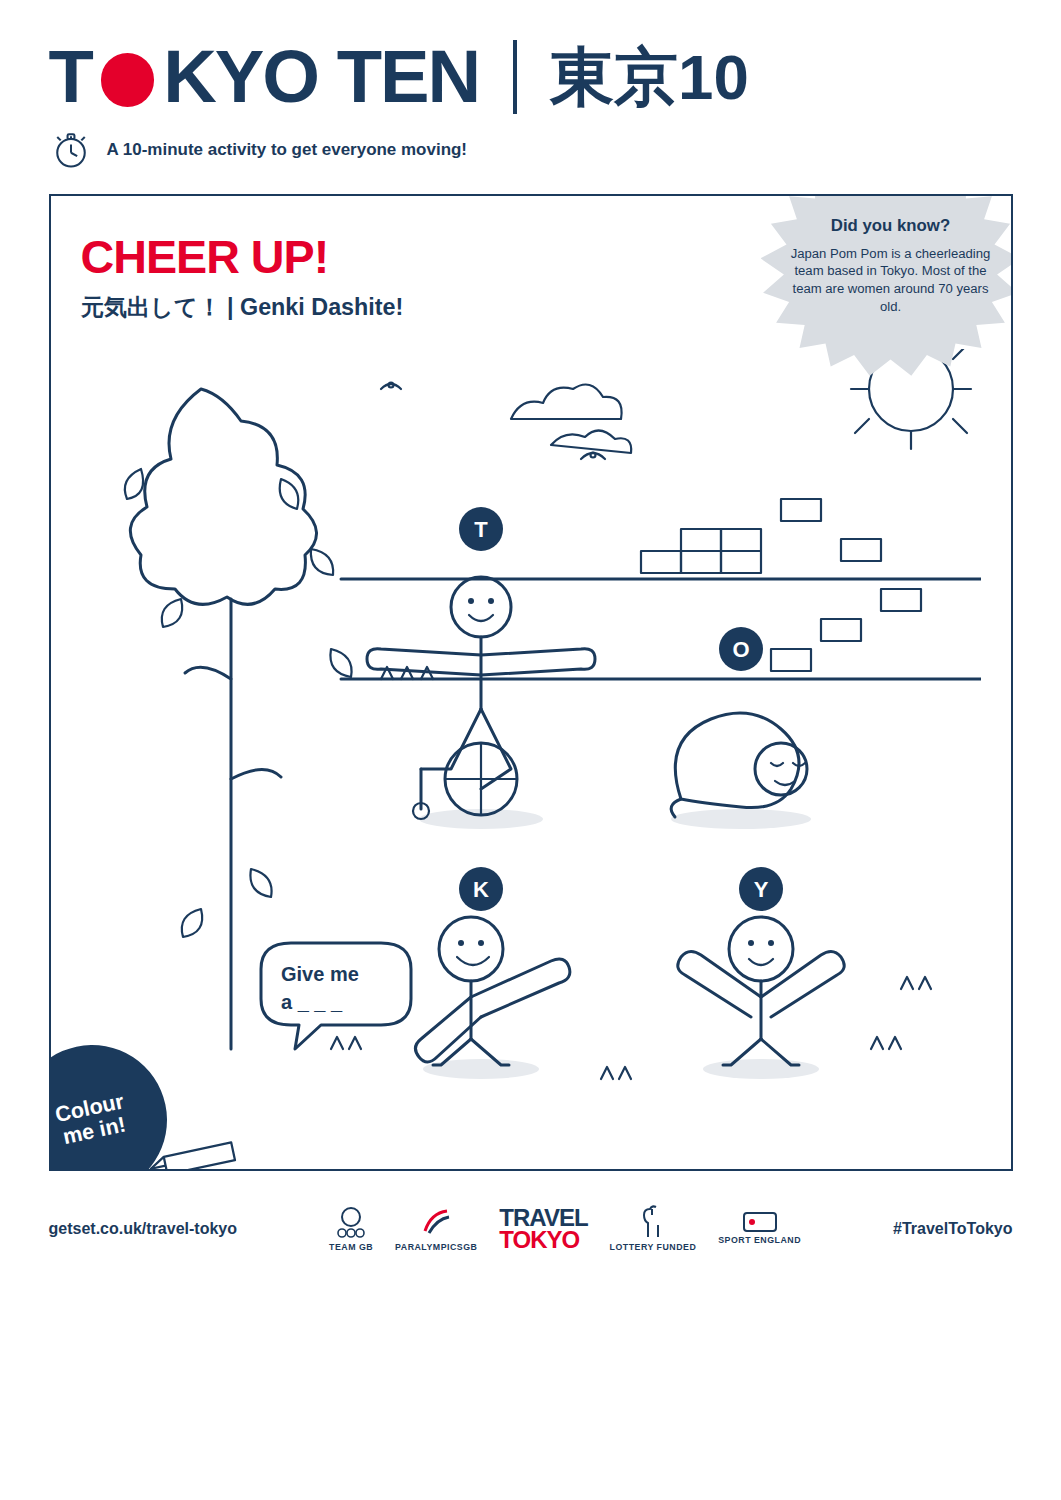T KYO TEN 東京10
A 10-minute activity to get everyone moving!
Cheer up!
元気出して！ | Genki Dashite!
Did you know? Japan Pom Pom is a cheerleading team based in Tokyo. Most of the team are women around 70 years old.
T O Give me a _ _ _ K Y
Colour
me in!
getset.co.uk/travel-tokyo
Team GB
ParalympicsGB
Travel
Tokyo
Lottery Funded
Sport England
#TravelToTokyo